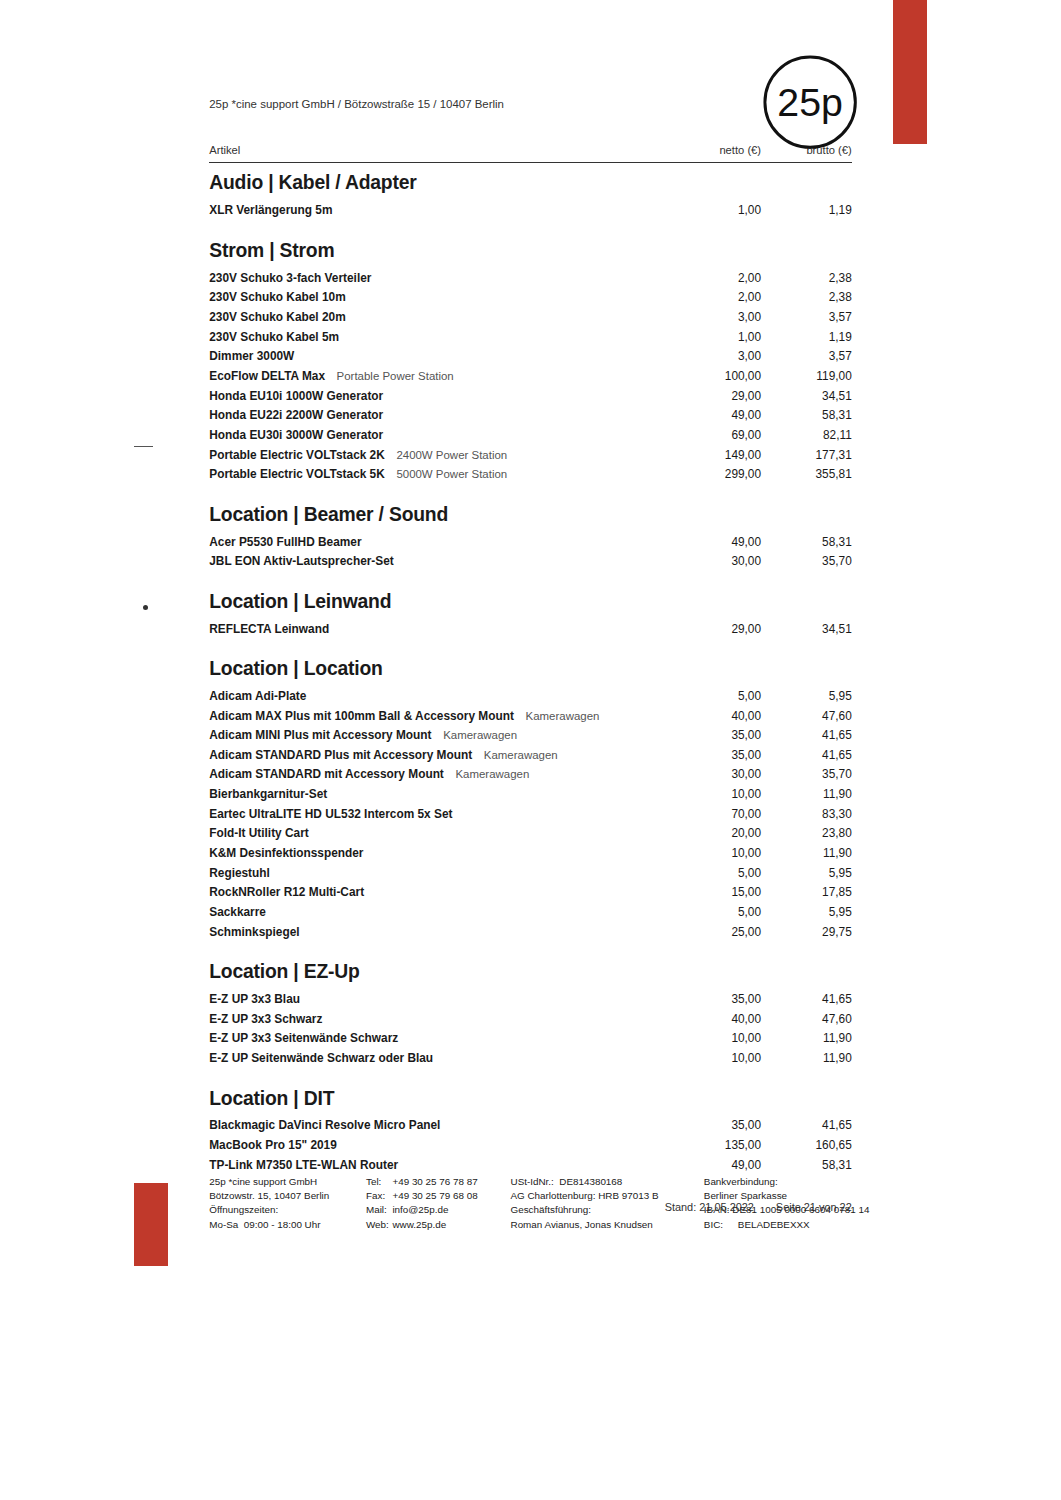25p
25p *cine support GmbH / Bötzowstraße 15 / 10407 Berlin
| Artikel | netto (€) | brutto (€) |
| --- | --- | --- |
| Audio / Kabel / Adapter |
| XLR Verlängerung 5m | 1,00 | 1,19 |
| Strom / Strom |
| 230V Schuko 3-fach Verteiler | 2,00 | 2,38 |
| 230V Schuko Kabel 10m | 2,00 | 2,38 |
| 230V Schuko Kabel 20m | 3,00 | 3,57 |
| 230V Schuko Kabel 5m | 1,00 | 1,19 |
| Dimmer 3000W | 3,00 | 3,57 |
| EcoFlow DELTA Max Portable Power Station | 100,00 | 119,00 |
| Honda EU10i 1000W Generator | 29,00 | 34,51 |
| Honda EU22i 2200W Generator | 49,00 | 58,31 |
| Honda EU30i 3000W Generator | 69,00 | 82,11 |
| Portable Electric VOLTstack 2K 2400W Power Station | 149,00 | 177,31 |
| Portable Electric VOLTstack 5K 5000W Power Station | 299,00 | 355,81 |
| Location / Beamer / Sound |
| Acer P5530 FullHD Beamer | 49,00 | 58,31 |
| JBL EON Aktiv-Lautsprecher-Set | 30,00 | 35,70 |
| Location / Leinwand |
| REFLECTA Leinwand | 29,00 | 34,51 |
| Location / Location |
| Adicam Adi-Plate | 5,00 | 5,95 |
| Adicam MAX Plus mit 100mm Ball & Accessory Mount Kamerawagen | 40,00 | 47,60 |
| Adicam MINI Plus mit Accessory Mount Kamerawagen | 35,00 | 41,65 |
| Adicam STANDARD Plus mit Accessory Mount Kamerawagen | 35,00 | 41,65 |
| Adicam STANDARD mit Accessory Mount Kamerawagen | 30,00 | 35,70 |
| Bierbankgarnitur-Set | 10,00 | 11,90 |
| Eartec UltraLITE HD UL532 Intercom 5x Set | 70,00 | 83,30 |
| Fold-It Utility Cart | 20,00 | 23,80 |
| K&M Desinfektionsspender | 10,00 | 11,90 |
| Regiestuhl | 5,00 | 5,95 |
| RockNRoller R12 Multi-Cart | 15,00 | 17,85 |
| Sackkarre | 5,00 | 5,95 |
| Schminkspiegel | 25,00 | 29,75 |
| Location / EZ-Up |
| E-Z UP 3x3 Blau | 35,00 | 41,65 |
| E-Z UP 3x3 Schwarz | 40,00 | 47,60 |
| E-Z UP 3x3 Seitenwände Schwarz | 10,00 | 11,90 |
| E-Z UP Seitenwände Schwarz oder Blau | 10,00 | 11,90 |
| Location / DIT |
| Blackmagic DaVinci Resolve Micro Panel | 35,00 | 41,65 |
| MacBook Pro 15" 2019 | 135,00 | 160,65 |
| TP-Link M7350 LTE-WLAN Router | 49,00 | 58,31 |
Stand: 21.05.2022 Seite 21 von 22
25p *cine support GmbH
Bötzowstr. 15, 10407 Berlin
Öffnungszeiten:
Mo-Sa 09:00 - 18:00 Uhr
Tel:+49 30 25 76 78 87
Fax:+49 30 25 79 68 08
Mail: info@25p.de
Web: www.25p.de
USt-IdNr.: DE814380168
AG Charlottenburg: HRB 97013 B
Geschäftsführung:
Roman Avianus, Jonas Knudsen
Bankverbindung:
Berliner Sparkasse
IBAN: DE81 1005 0000 6604 0781 14
BIC: BELADEBEXXX